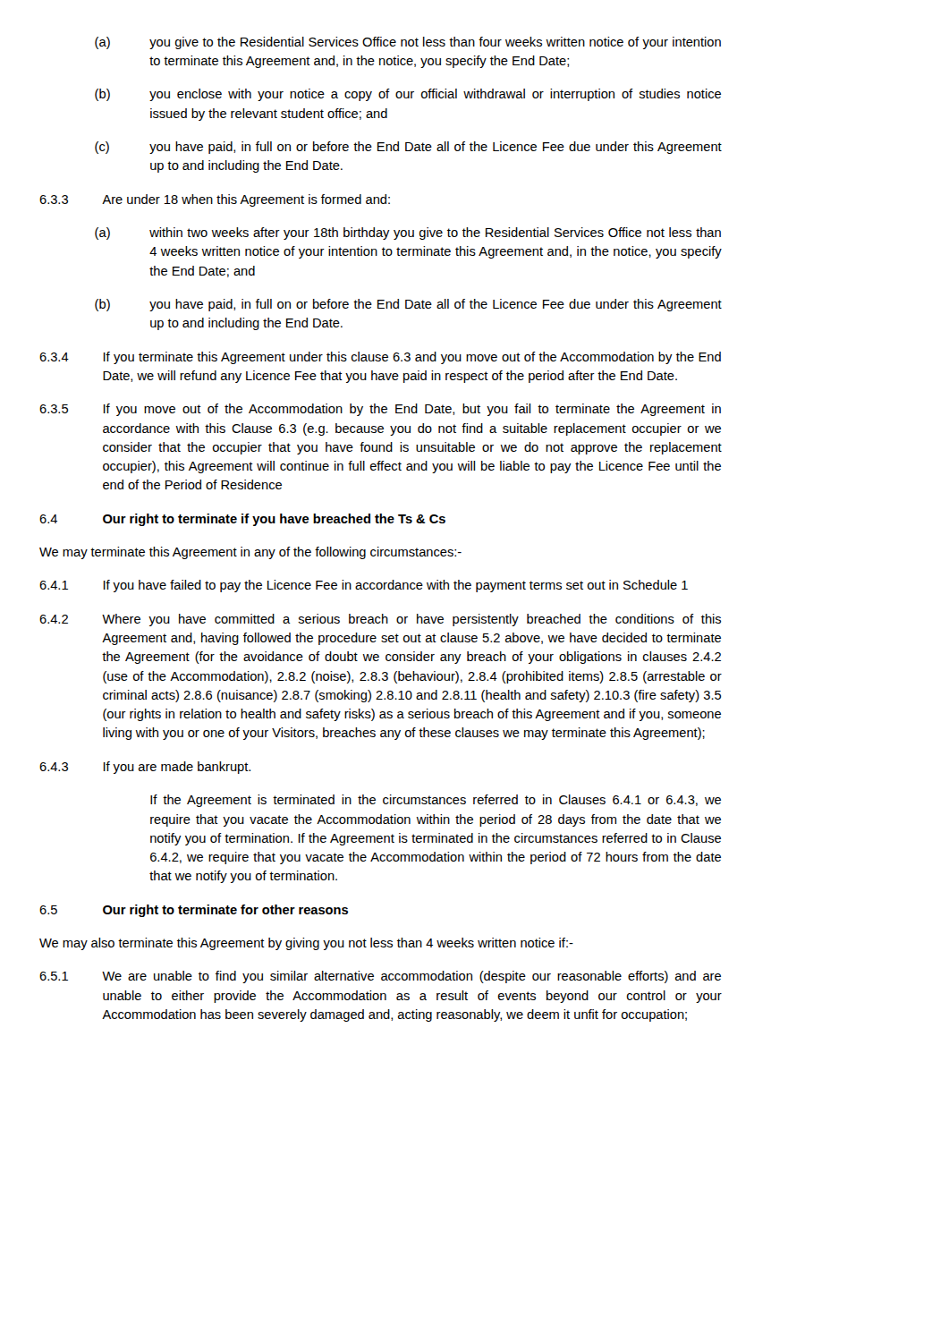(a)
you give to the Residential Services Office not less than four weeks written notice of your intention to terminate this Agreement and, in the notice, you specify the End Date;
(b)
you enclose with your notice a copy of our official withdrawal or interruption of studies notice issued by the relevant student office; and
(c)
you have paid, in full on or before the End Date all of the Licence Fee due under this Agreement up to and including the End Date.
6.3.3
Are under 18 when this Agreement is formed and:
(a)
within two weeks after your 18th birthday you give to the Residential Services Office not less than 4 weeks written notice of your intention to terminate this Agreement and, in the notice, you specify the End Date; and
(b)
you have paid, in full on or before the End Date all of the Licence Fee due under this Agreement up to and including the End Date.
6.3.4
If you terminate this Agreement under this clause 6.3 and you move out of the Accommodation by the End Date, we will refund any Licence Fee that you have paid in respect of the period after the End Date.
6.3.5
If you move out of the Accommodation by the End Date, but you fail to terminate the Agreement in accordance with this Clause 6.3 (e.g. because you do not find a suitable replacement occupier or we consider that the occupier that you have found is unsuitable or we do not approve the replacement occupier), this Agreement will continue in full effect and you will be liable to pay the Licence Fee until the end of the Period of Residence
6.4
Our right to terminate if you have breached the Ts & Cs
We may terminate this Agreement in any of the following circumstances:-
6.4.1
If you have failed to pay the Licence Fee in accordance with the payment terms set out in Schedule 1
6.4.2
Where you have committed a serious breach or have persistently breached the conditions of this Agreement and, having followed the procedure set out at clause 5.2 above, we have decided to terminate the Agreement (for the avoidance of doubt we consider any breach of your obligations in clauses 2.4.2 (use of the Accommodation), 2.8.2 (noise), 2.8.3 (behaviour), 2.8.4 (prohibited items) 2.8.5 (arrestable or criminal acts) 2.8.6 (nuisance) 2.8.7 (smoking) 2.8.10 and 2.8.11 (health and safety) 2.10.3 (fire safety) 3.5 (our rights in relation to health and safety risks) as a serious breach of this Agreement and if you, someone living with you or one of your Visitors, breaches any of these clauses we may terminate this Agreement);
6.4.3
If you are made bankrupt.
If the Agreement is terminated in the circumstances referred to in Clauses 6.4.1 or 6.4.3, we require that you vacate the Accommodation within the period of 28 days from the date that we notify you of termination. If the Agreement is terminated in the circumstances referred to in Clause 6.4.2, we require that you vacate the Accommodation within the period of 72 hours from the date that we notify you of termination.
6.5
Our right to terminate for other reasons
We may also terminate this Agreement by giving you not less than 4 weeks written notice if:-
6.5.1
We are unable to find you similar alternative accommodation (despite our reasonable efforts) and are unable to either provide the Accommodation as a result of events beyond our control or your Accommodation has been severely damaged and, acting reasonably, we deem it unfit for occupation;